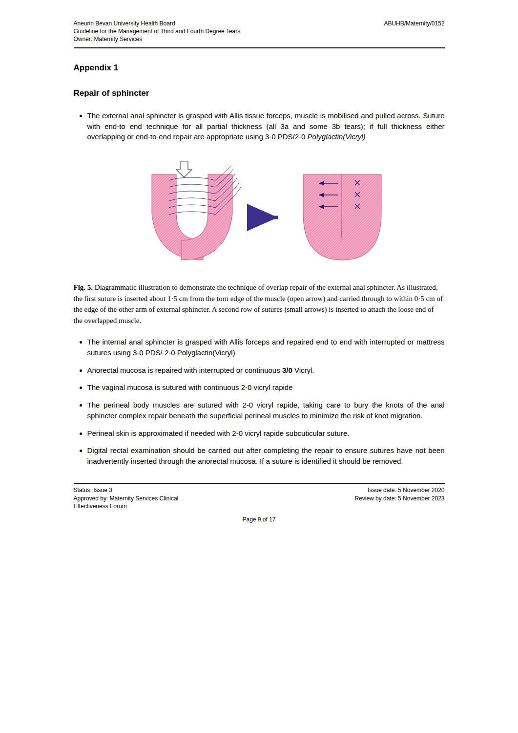Aneurin Bevan University Health Board
ABUHB/Maternity/0152
Guideline for the Management of Third and Fourth Degree Tears
Owner: Maternity Services
Appendix 1
Repair of sphincter
The external anal sphincter is grasped with Allis tissue forceps, muscle is mobilised and pulled across. Suture with end-to end technique for all partial thickness (all 3a and some 3b tears); if full thickness either overlapping or end-to-end repair are appropriate using 3-0 PDS/2-0 Polyglactin(Vicryl)
Fig. 5. Diagrammatic illustration to demonstrate the technique of overlap repair of the external anal sphincter. As illustrated, the first suture is inserted about 1·5 cm from the torn edge of the muscle (open arrow) and carried through to within 0·5 cm of the edge of the other arm of external sphincter. A second row of sutures (small arrows) is inserted to attach the loose end of the overlapped muscle.
The internal anal sphincter is grasped with Allis forceps and repaired end to end with interrupted or mattress sutures using 3-0 PDS/ 2-0 Polyglactin(Vicryl)
Anorectal mucosa is repaired with interrupted or continuous 3/0 Vicryl.
The vaginal mucosa is sutured with continuous 2-0 vicryl rapide
The perineal body muscles are sutured with 2-0 vicryl rapide, taking care to bury the knots of the anal sphincter complex repair beneath the superficial perineal muscles to minimize the risk of knot migration.
Perineal skin is approximated if needed with 2-0 vicryl rapide subcuticular suture.
Digital rectal examination should be carried out after completing the repair to ensure sutures have not been inadvertently inserted through the anorectal mucosa. If a suture is identified it should be removed.
Status: Issue 3
Issue date: 5 November 2020
Approved by: Maternity Services Clinical
Review by date: 5 November 2023
Effectiveness Forum
Page 9 of 17